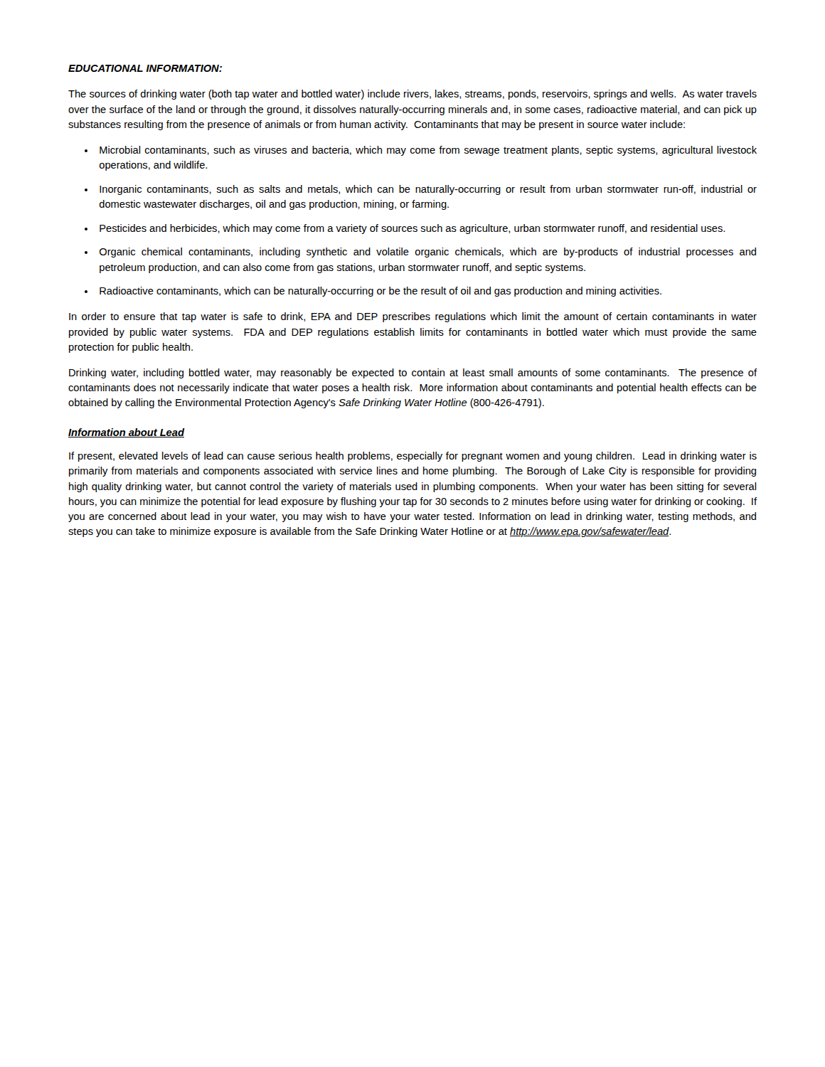EDUCATIONAL INFORMATION:
The sources of drinking water (both tap water and bottled water) include rivers, lakes, streams, ponds, reservoirs, springs and wells. As water travels over the surface of the land or through the ground, it dissolves naturally-occurring minerals and, in some cases, radioactive material, and can pick up substances resulting from the presence of animals or from human activity. Contaminants that may be present in source water include:
Microbial contaminants, such as viruses and bacteria, which may come from sewage treatment plants, septic systems, agricultural livestock operations, and wildlife.
Inorganic contaminants, such as salts and metals, which can be naturally-occurring or result from urban stormwater run-off, industrial or domestic wastewater discharges, oil and gas production, mining, or farming.
Pesticides and herbicides, which may come from a variety of sources such as agriculture, urban stormwater runoff, and residential uses.
Organic chemical contaminants, including synthetic and volatile organic chemicals, which are by-products of industrial processes and petroleum production, and can also come from gas stations, urban stormwater runoff, and septic systems.
Radioactive contaminants, which can be naturally-occurring or be the result of oil and gas production and mining activities.
In order to ensure that tap water is safe to drink, EPA and DEP prescribes regulations which limit the amount of certain contaminants in water provided by public water systems. FDA and DEP regulations establish limits for contaminants in bottled water which must provide the same protection for public health.
Drinking water, including bottled water, may reasonably be expected to contain at least small amounts of some contaminants. The presence of contaminants does not necessarily indicate that water poses a health risk. More information about contaminants and potential health effects can be obtained by calling the Environmental Protection Agency's Safe Drinking Water Hotline (800-426-4791).
Information about Lead
If present, elevated levels of lead can cause serious health problems, especially for pregnant women and young children. Lead in drinking water is primarily from materials and components associated with service lines and home plumbing. The Borough of Lake City is responsible for providing high quality drinking water, but cannot control the variety of materials used in plumbing components. When your water has been sitting for several hours, you can minimize the potential for lead exposure by flushing your tap for 30 seconds to 2 minutes before using water for drinking or cooking. If you are concerned about lead in your water, you may wish to have your water tested. Information on lead in drinking water, testing methods, and steps you can take to minimize exposure is available from the Safe Drinking Water Hotline or at http://www.epa.gov/safewater/lead.